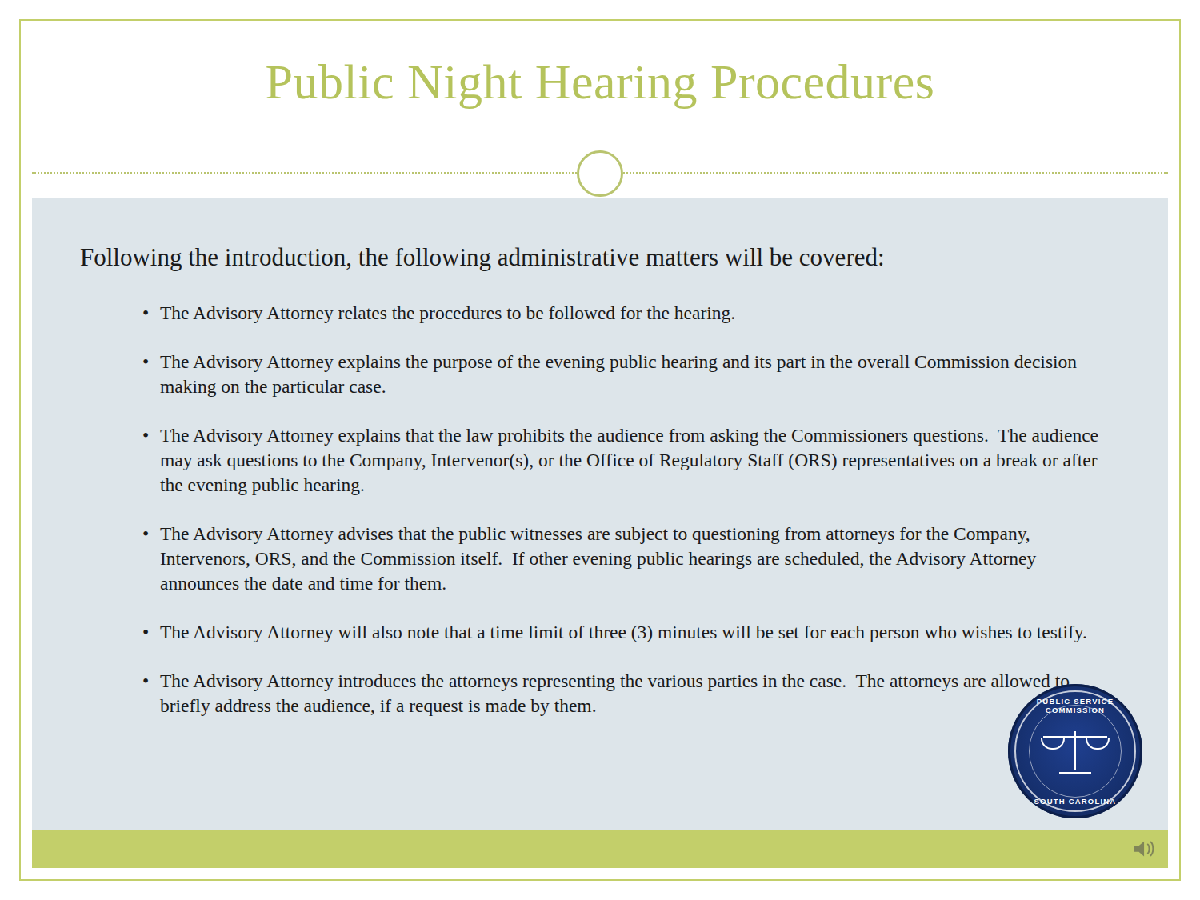Public Night Hearing Procedures
Following the introduction, the following administrative matters will be covered:
The Advisory Attorney relates the procedures to be followed for the hearing.
The Advisory Attorney explains the purpose of the evening public hearing and its part in the overall Commission decision making on the particular case.
The Advisory Attorney explains that the law prohibits the audience from asking the Commissioners questions. The audience may ask questions to the Company, Intervenor(s), or the Office of Regulatory Staff (ORS) representatives on a break or after the evening public hearing.
The Advisory Attorney advises that the public witnesses are subject to questioning from attorneys for the Company, Intervenors, ORS, and the Commission itself. If other evening public hearings are scheduled, the Advisory Attorney announces the date and time for them.
The Advisory Attorney will also note that a time limit of three (3) minutes will be set for each person who wishes to testify.
The Advisory Attorney introduces the attorneys representing the various parties in the case. The attorneys are allowed to briefly address the audience, if a request is made by them.
PUBLIC SERVICE COMMISSION
SOUTH CAROLINA